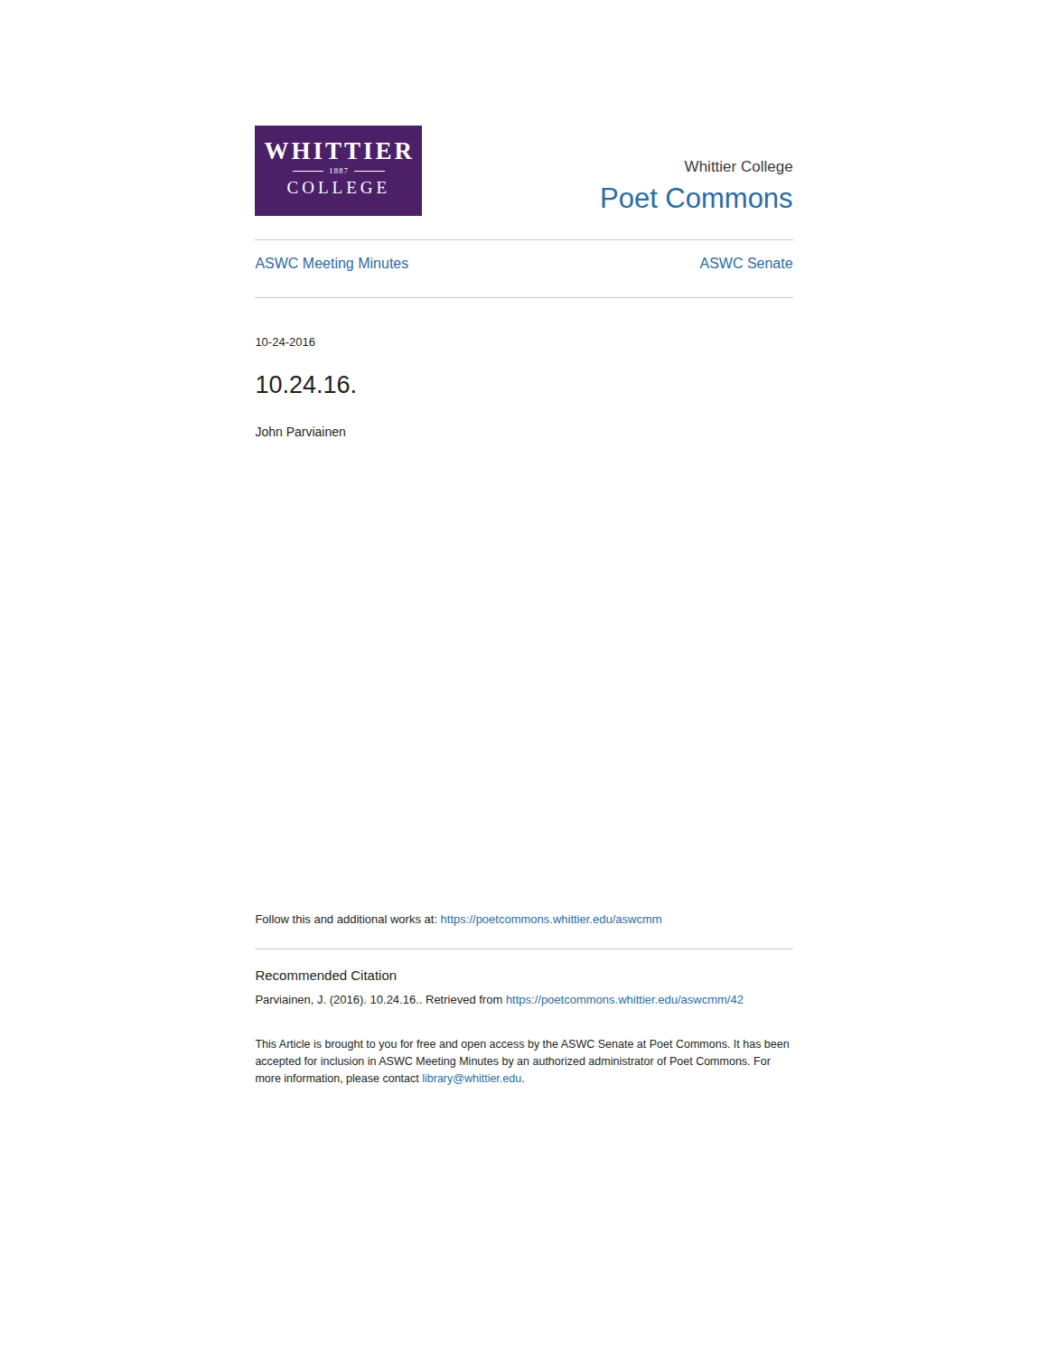WHITTIER
1887
COLLEGE
Whittier College
Poet Commons
ASWC Meeting Minutes
ASWC Senate
10-24-2016
10.24.16.
John Parviainen
Follow this and additional works at: https://poetcommons.whittier.edu/aswcmm
Recommended Citation
Parviainen, J. (2016). 10.24.16.. Retrieved from https://poetcommons.whittier.edu/aswcmm/42
This Article is brought to you for free and open access by the ASWC Senate at Poet Commons. It has been accepted for inclusion in ASWC Meeting Minutes by an authorized administrator of Poet Commons. For more information, please contact library@whittier.edu.